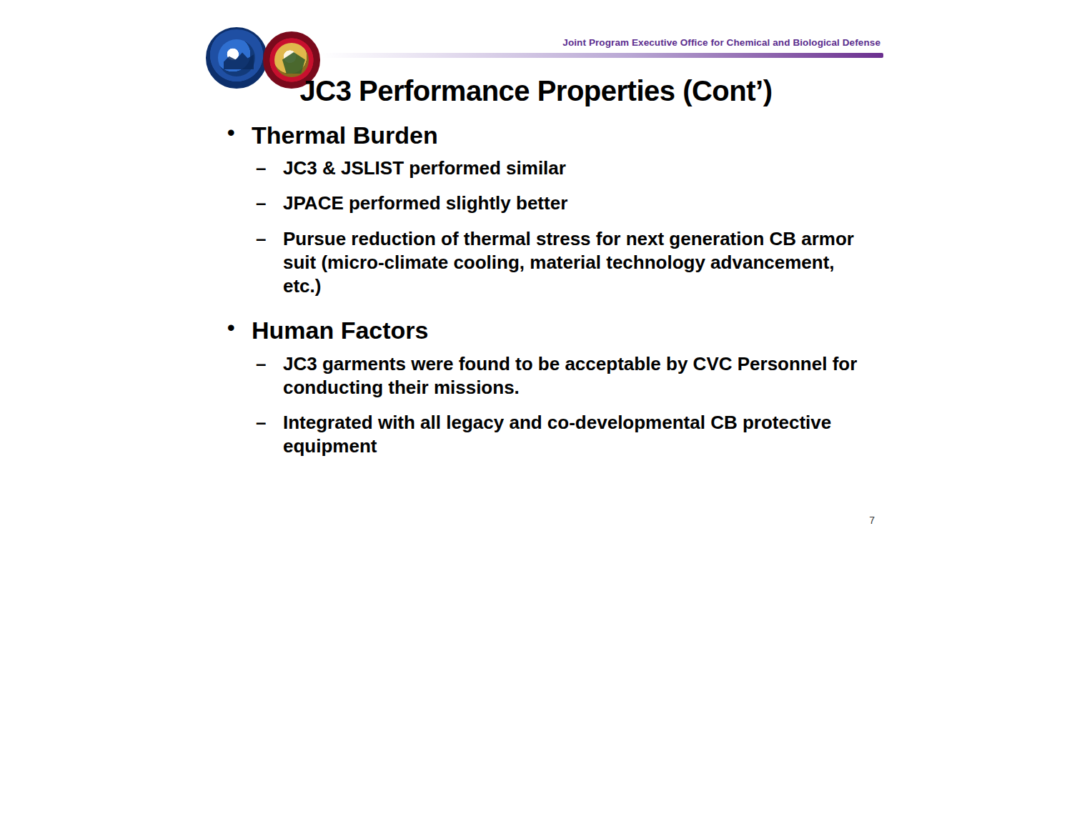Joint Program Executive Office for Chemical and Biological Defense
JC3 Performance Properties (Cont’)
Thermal Burden
JC3 & JSLIST performed similar
JPACE performed slightly better
Pursue reduction of thermal stress for next generation CB armor suit (micro-climate cooling, material technology advancement, etc.)
Human Factors
JC3 garments were found to be acceptable by CVC Personnel for conducting their missions.
Integrated with all legacy and co-developmental CB protective equipment
7